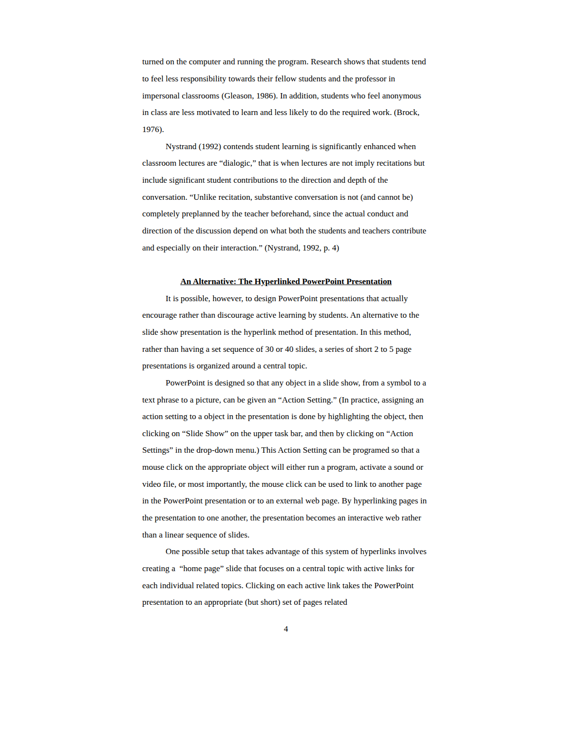turned on the computer and running the program. Research shows that students tend to feel less responsibility towards their fellow students and the professor in impersonal classrooms (Gleason, 1986). In addition, students who feel anonymous in class are less motivated to learn and less likely to do the required work. (Brock, 1976).
Nystrand (1992) contends student learning is significantly enhanced when classroom lectures are “dialogic,” that is when lectures are not imply recitations but include significant student contributions to the direction and depth of the conversation. “Unlike recitation, substantive conversation is not (and cannot be) completely preplanned by the teacher beforehand, since the actual conduct and direction of the discussion depend on what both the students and teachers contribute and especially on their interaction.” (Nystrand, 1992, p. 4)
An Alternative: The Hyperlinked PowerPoint Presentation
It is possible, however, to design PowerPoint presentations that actually encourage rather than discourage active learning by students. An alternative to the slide show presentation is the hyperlink method of presentation. In this method, rather than having a set sequence of 30 or 40 slides, a series of short 2 to 5 page presentations is organized around a central topic.
PowerPoint is designed so that any object in a slide show, from a symbol to a text phrase to a picture, can be given an “Action Setting.” (In practice, assigning an action setting to a object in the presentation is done by highlighting the object, then clicking on “Slide Show” on the upper task bar, and then by clicking on “Action Settings” in the drop-down menu.) This Action Setting can be programed so that a mouse click on the appropriate object will either run a program, activate a sound or video file, or most importantly, the mouse click can be used to link to another page in the PowerPoint presentation or to an external web page. By hyperlinking pages in the presentation to one another, the presentation becomes an interactive web rather than a linear sequence of slides.
One possible setup that takes advantage of this system of hyperlinks involves creating a “home page” slide that focuses on a central topic with active links for each individual related topics. Clicking on each active link takes the PowerPoint presentation to an appropriate (but short) set of pages related
4